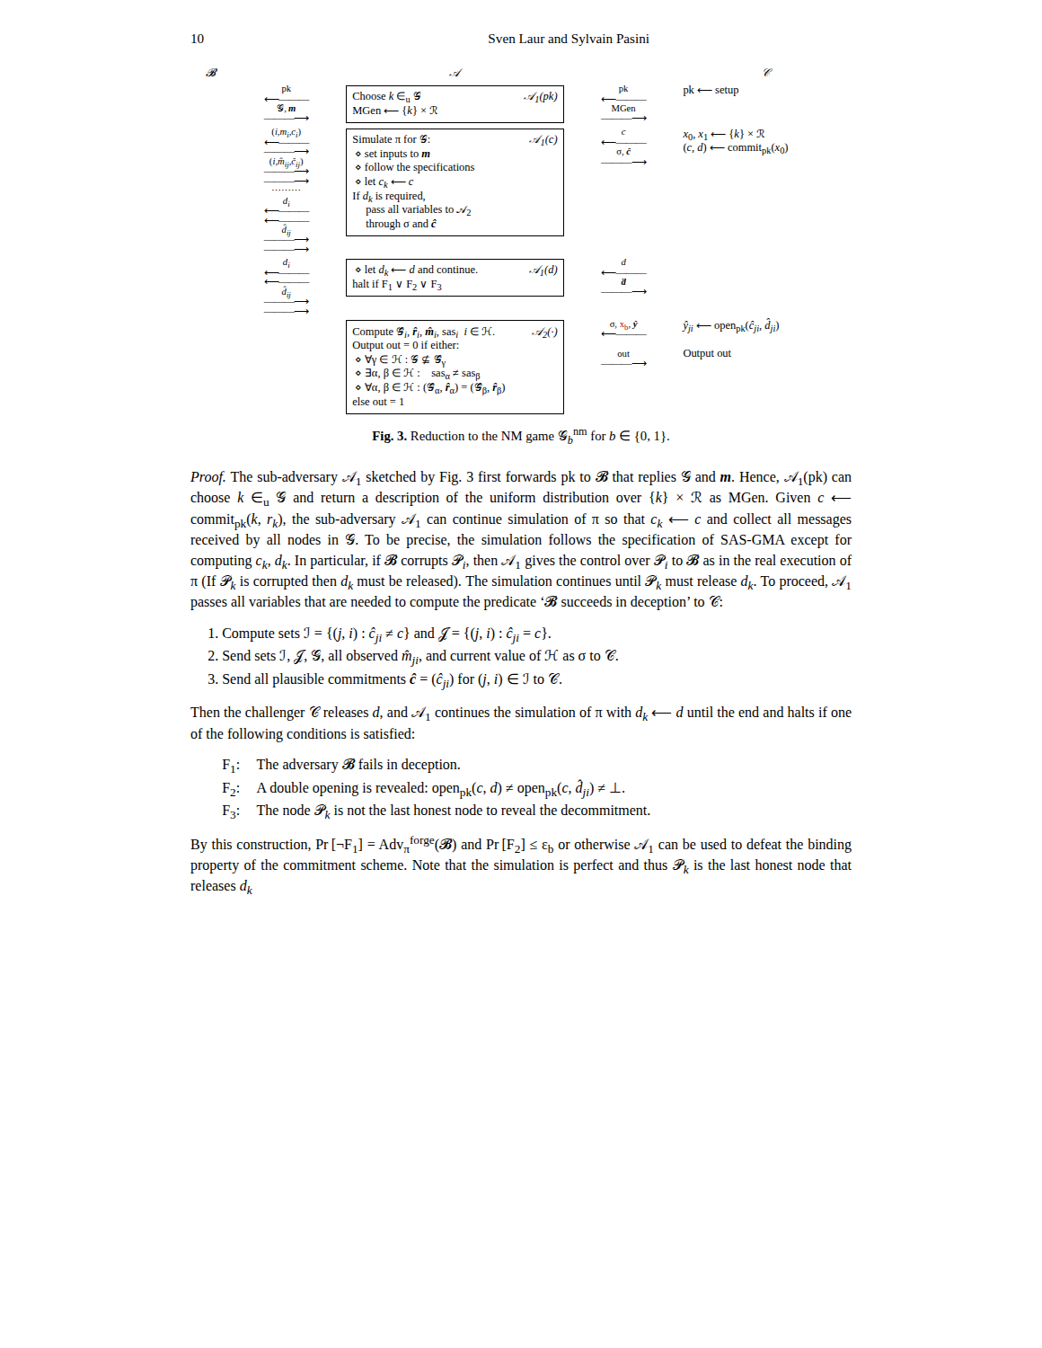10 Sven Laur and Sylvain Pasini
| 𝓑 | | 𝒜 | | 𝒞 |
| | pk ⟵——— 𝒢, m ———⟶ | 𝒜 1 (pk) Choose k ∈ u 𝒢 MGen ⟵ { k } × ℛ | pk ⟵——— MGen ———⟶ | pk ⟵ setup |
| | ( i , m i , c i ) ⟵——— ———⟶ ( i , m̂ ij , ĉ ij ) ———⟶ ———⟶ ⋯⋯⋯ d i ⟵——— ⟵——— d̂ ij ———⟶ ———⟶ | 𝒜 1 ( c ) Simulate π for 𝒢: set inputs to m follow the specifications let c k ⟵ c If d k is required, pass all variables to 𝒜 2 through σ and ĉ | c ⟵——— σ, ĉ ———⟶ | x 0 , x 1 ⟵ { k } × ℛ ( c , d ) ⟵ commit pk ( x 0 ) |
| | d i ⟵——— ⟵——— d̂ ij ———⟶ ———⟶ | 𝒜 1 ( d ) let d k ⟵ d and continue. halt if F 1 ∨ F 2 ∨ F 3 | d ⟵——— ḋ ———⟶ | |
| | | 𝒜 2 (·) Compute 𝒢̂ i , r̂ i , m̂ i , sas i i ∈ ℋ. Output out = 0 if either: ∀γ ∈ ℋ : 𝒢 ⊈ 𝒢̂ γ ∃α, β ∈ ℋ : sas α ≠ sas β ∀α, β ∈ ℋ : (𝒢̂ α , r̂ α ) = (𝒢̂ β , r̂ β ) else out = 1 | σ, x b , ŷ ⟵——— out ———⟶ | ŷ ji ⟵ open pk ( ĉ ji , d̂ ji ) Output out |
Fig. 3. Reduction to the NM game 𝒢bnm for b ∈ {0, 1}.
Proof. The sub-adversary 𝒜1 sketched by Fig. 3 first forwards pk to 𝓑 that replies 𝒢 and m. Hence, 𝒜1(pk) can choose k ∈u 𝒢 and return a description of the uniform distribution over {k} × ℛ as MGen. Given c ⟵ commitpk(k, rk), the sub-adversary 𝒜1 can continue simulation of π so that ck ⟵ c and collect all messages received by all nodes in 𝒢. To be precise, the simulation follows the specification of SAS-GMA except for computing ck, dk. In particular, if 𝓑 corrupts 𝒫i, then 𝒜1 gives the control over 𝒫i to 𝓑 as in the real execution of π (If 𝒫k is corrupted then dk must be released). The simulation continues until 𝒫k must release dk. To proceed, 𝒜1 passes all variables that are needed to compute the predicate ‘𝓑 succeeds in deception’ to 𝒞:
Compute sets ℐ = {(j, i) : ĉji ≠ c} and 𝒥 = {(j, i) : ĉji = c}.
Send sets ℐ, 𝒥, 𝒢, all observed m̂ji, and current value of ℋ as σ to 𝒞.
Send all plausible commitments ĉ = (ĉji) for (j, i) ∈ ℐ to 𝒞.
Then the challenger 𝒞 releases d, and 𝒜1 continues the simulation of π with dk ⟵ d until the end and halts if one of the following conditions is satisfied:
F1:
The adversary 𝓑 fails in deception.
F2:
A double opening is revealed: openpk(c, d) ≠ openpk(c, d̂ji) ≠ ⊥.
F3:
The node 𝒫k is not the last honest node to reveal the decommitment.
By this construction, Pr [¬F1] = Advπforge(𝓑) and Pr [F2] ≤ εb or otherwise 𝒜1 can be used to defeat the binding property of the commitment scheme. Note that the simulation is perfect and thus 𝒫k is the last honest node that releases dk